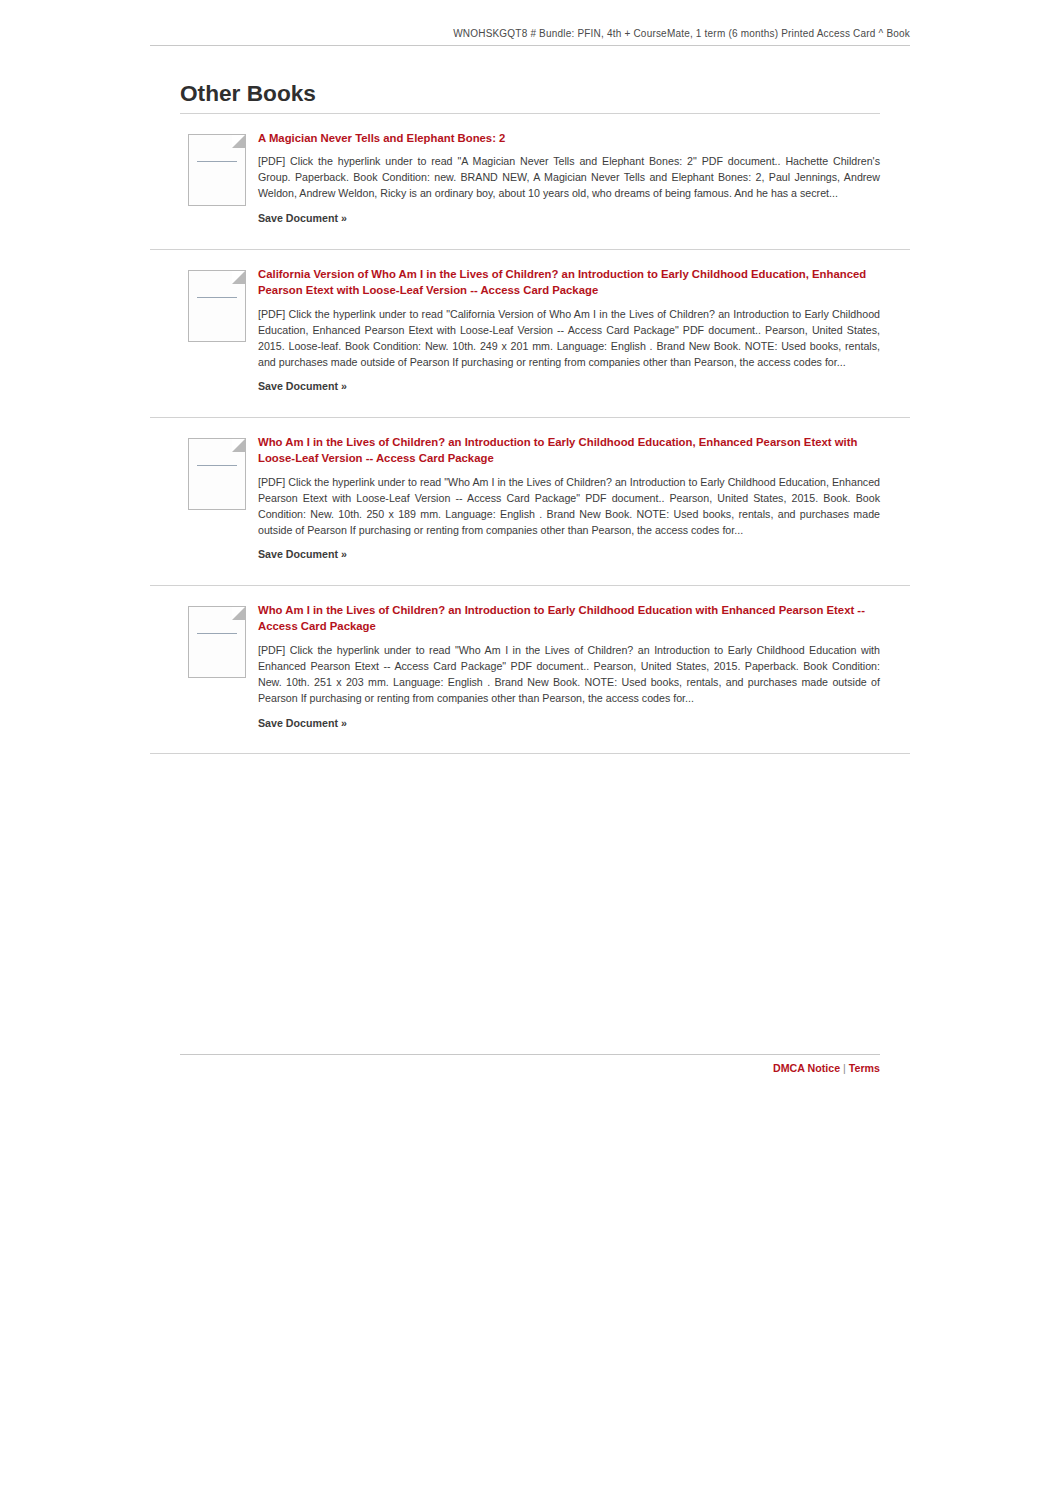WNOHSKGQT8 # Bundle: PFIN, 4th + CourseMate, 1 term (6 months) Printed Access Card ^ Book
Other Books
A Magician Never Tells and Elephant Bones: 2
[PDF] Click the hyperlink under to read "A Magician Never Tells and Elephant Bones: 2" PDF document.. Hachette Children's Group. Paperback. Book Condition: new. BRAND NEW, A Magician Never Tells and Elephant Bones: 2, Paul Jennings, Andrew Weldon, Andrew Weldon, Ricky is an ordinary boy, about 10 years old, who dreams of being famous. And he has a secret...
Save Document »
California Version of Who Am I in the Lives of Children? an Introduction to Early Childhood Education, Enhanced Pearson Etext with Loose-Leaf Version -- Access Card Package
[PDF] Click the hyperlink under to read "California Version of Who Am I in the Lives of Children? an Introduction to Early Childhood Education, Enhanced Pearson Etext with Loose-Leaf Version -- Access Card Package" PDF document.. Pearson, United States, 2015. Loose-leaf. Book Condition: New. 10th. 249 x 201 mm. Language: English . Brand New Book. NOTE: Used books, rentals, and purchases made outside of Pearson If purchasing or renting from companies other than Pearson, the access codes for...
Save Document »
Who Am I in the Lives of Children? an Introduction to Early Childhood Education, Enhanced Pearson Etext with Loose-Leaf Version -- Access Card Package
[PDF] Click the hyperlink under to read "Who Am I in the Lives of Children? an Introduction to Early Childhood Education, Enhanced Pearson Etext with Loose-Leaf Version -- Access Card Package" PDF document.. Pearson, United States, 2015. Book. Book Condition: New. 10th. 250 x 189 mm. Language: English . Brand New Book. NOTE: Used books, rentals, and purchases made outside of Pearson If purchasing or renting from companies other than Pearson, the access codes for...
Save Document »
Who Am I in the Lives of Children? an Introduction to Early Childhood Education with Enhanced Pearson Etext -- Access Card Package
[PDF] Click the hyperlink under to read "Who Am I in the Lives of Children? an Introduction to Early Childhood Education with Enhanced Pearson Etext -- Access Card Package" PDF document.. Pearson, United States, 2015. Paperback. Book Condition: New. 10th. 251 x 203 mm. Language: English . Brand New Book. NOTE: Used books, rentals, and purchases made outside of Pearson If purchasing or renting from companies other than Pearson, the access codes for...
Save Document »
DMCA Notice | Terms